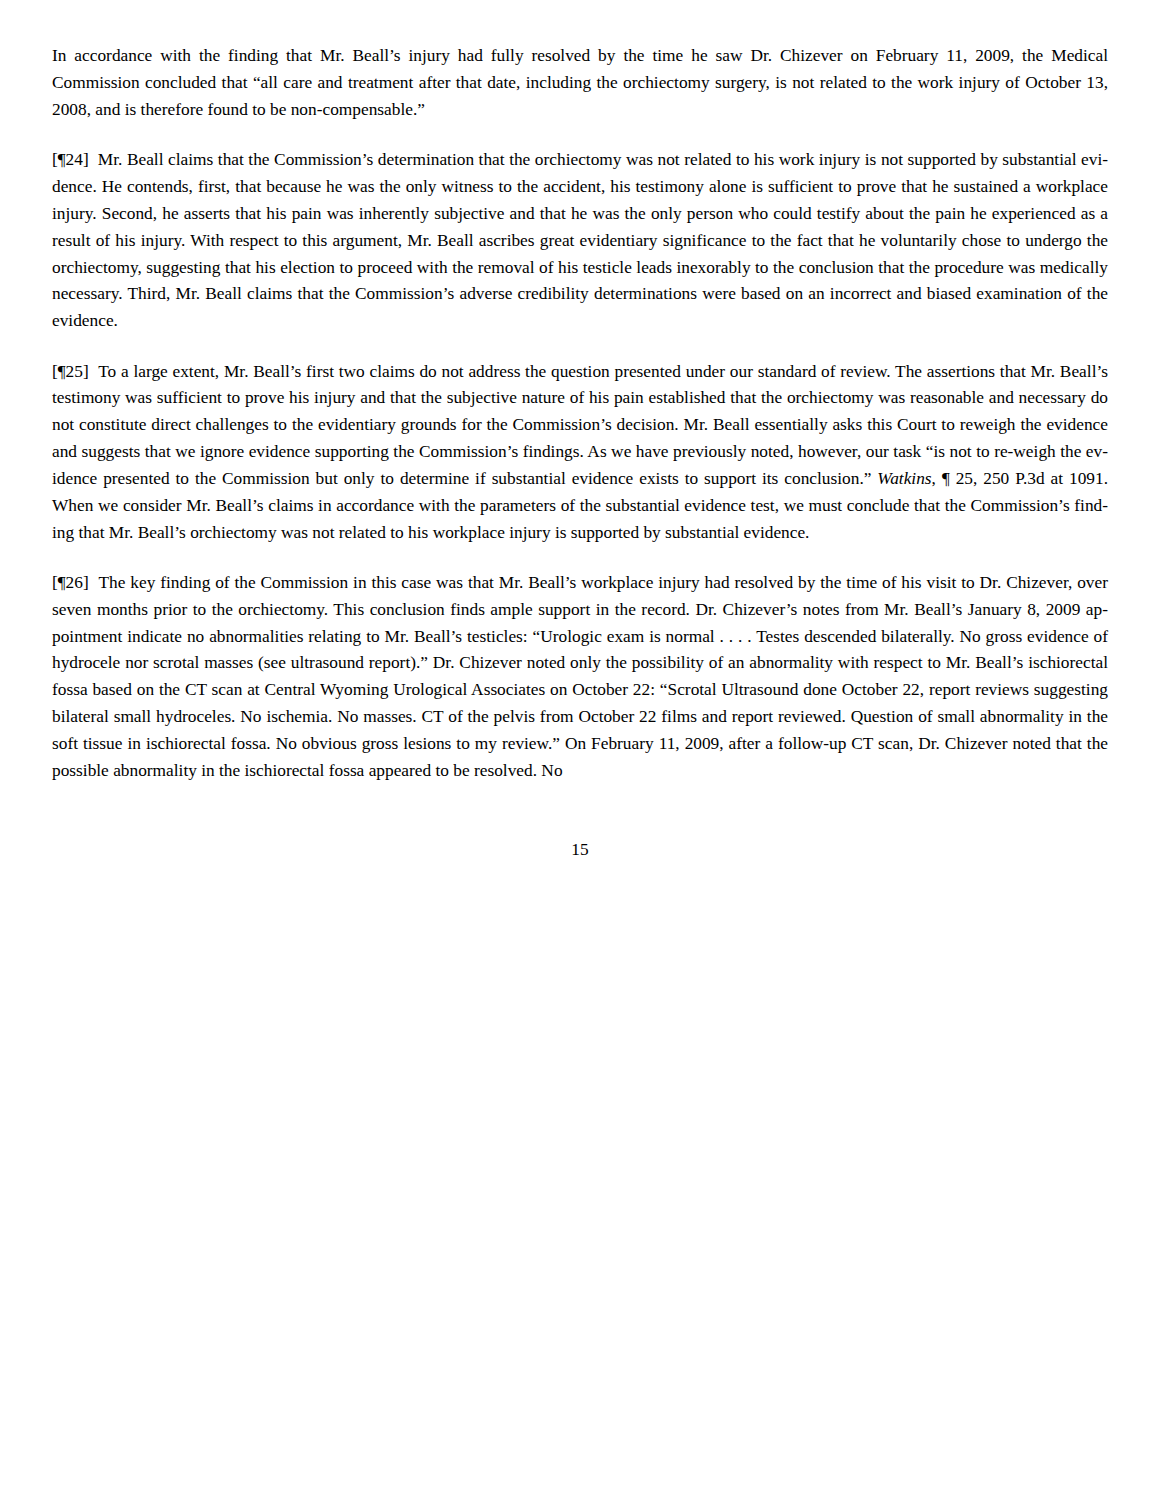In accordance with the finding that Mr. Beall’s injury had fully resolved by the time he saw Dr. Chizever on February 11, 2009, the Medical Commission concluded that “all care and treatment after that date, including the orchiectomy surgery, is not related to the work injury of October 13, 2008, and is therefore found to be non-compensable.”
[¶24] Mr. Beall claims that the Commission’s determination that the orchiectomy was not related to his work injury is not supported by substantial evidence. He contends, first, that because he was the only witness to the accident, his testimony alone is sufficient to prove that he sustained a workplace injury. Second, he asserts that his pain was inherently subjective and that he was the only person who could testify about the pain he experienced as a result of his injury. With respect to this argument, Mr. Beall ascribes great evidentiary significance to the fact that he voluntarily chose to undergo the orchiectomy, suggesting that his election to proceed with the removal of his testicle leads inexorably to the conclusion that the procedure was medically necessary. Third, Mr. Beall claims that the Commission’s adverse credibility determinations were based on an incorrect and biased examination of the evidence.
[¶25] To a large extent, Mr. Beall’s first two claims do not address the question presented under our standard of review. The assertions that Mr. Beall’s testimony was sufficient to prove his injury and that the subjective nature of his pain established that the orchiectomy was reasonable and necessary do not constitute direct challenges to the evidentiary grounds for the Commission’s decision. Mr. Beall essentially asks this Court to reweigh the evidence and suggests that we ignore evidence supporting the Commission’s findings. As we have previously noted, however, our task “is not to re-weigh the evidence presented to the Commission but only to determine if substantial evidence exists to support its conclusion.” Watkins, ¶ 25, 250 P.3d at 1091. When we consider Mr. Beall’s claims in accordance with the parameters of the substantial evidence test, we must conclude that the Commission’s finding that Mr. Beall’s orchiectomy was not related to his workplace injury is supported by substantial evidence.
[¶26] The key finding of the Commission in this case was that Mr. Beall’s workplace injury had resolved by the time of his visit to Dr. Chizever, over seven months prior to the orchiectomy. This conclusion finds ample support in the record. Dr. Chizever’s notes from Mr. Beall’s January 8, 2009 appointment indicate no abnormalities relating to Mr. Beall’s testicles: “Urologic exam is normal . . . . Testes descended bilaterally. No gross evidence of hydrocele nor scrotal masses (see ultrasound report).” Dr. Chizever noted only the possibility of an abnormality with respect to Mr. Beall’s ischiorectal fossa based on the CT scan at Central Wyoming Urological Associates on October 22: “Scrotal Ultrasound done October 22, report reviews suggesting bilateral small hydroceles. No ischemia. No masses. CT of the pelvis from October 22 films and report reviewed. Question of small abnormality in the soft tissue in ischiorectal fossa. No obvious gross lesions to my review.” On February 11, 2009, after a follow-up CT scan, Dr. Chizever noted that the possible abnormality in the ischiorectal fossa appeared to be resolved. No
15